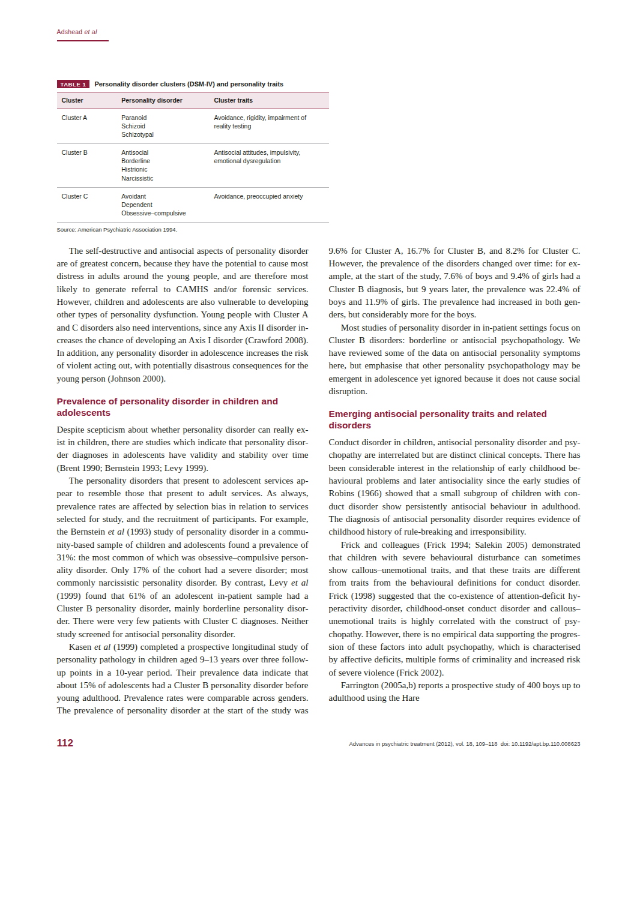Adshead et al
TABLE 1 Personality disorder clusters (DSM-IV) and personality traits
| Cluster | Personality disorder | Cluster traits |
| --- | --- | --- |
| Cluster A | Paranoid Schizoid Schizotypal | Avoidance, rigidity, impairment of reality testing |
| Cluster B | Antisocial Borderline Histrionic Narcissistic | Antisocial attitudes, impulsivity, emotional dysregulation |
| Cluster C | Avoidant Dependent Obsessive–compulsive | Avoidance, preoccupied anxiety |
Source: American Psychiatric Association 1994.
The self-destructive and antisocial aspects of personality disorder are of greatest concern, because they have the potential to cause most distress in adults around the young people, and are therefore most likely to generate referral to CAMHS and/or forensic services. However, children and adolescents are also vulnerable to developing other types of personality dysfunction. Young people with Cluster A and C disorders also need interventions, since any Axis II disorder increases the chance of developing an Axis I disorder (Crawford 2008). In addition, any personality disorder in adolescence increases the risk of violent acting out, with potentially disastrous consequences for the young person (Johnson 2000).
Prevalence of personality disorder in children and adolescents
Despite scepticism about whether personality disorder can really exist in children, there are studies which indicate that personality disorder diagnoses in adolescents have validity and stability over time (Brent 1990; Bernstein 1993; Levy 1999).
The personality disorders that present to adolescent services appear to resemble those that present to adult services. As always, prevalence rates are affected by selection bias in relation to services selected for study, and the recruitment of participants. For example, the Bernstein et al (1993) study of personality disorder in a community-based sample of children and adolescents found a prevalence of 31%: the most common of which was obsessive–compulsive personality disorder. Only 17% of the cohort had a severe disorder; most commonly narcissistic personality disorder. By contrast, Levy et al (1999) found that 61% of an adolescent in-patient sample had a Cluster B personality disorder, mainly borderline personality disorder. There were very few patients with Cluster C diagnoses. Neither study screened for antisocial personality disorder.
Kasen et al (1999) completed a prospective longitudinal study of personality pathology in children aged 9–13 years over three follow-up points in a 10-year period. Their prevalence data indicate that about 15% of adolescents had a Cluster B personality disorder before young adulthood. Prevalence rates were comparable across genders. The prevalence of personality disorder at the start of the study was 9.6% for Cluster A, 16.7% for Cluster B, and 8.2% for Cluster C. However, the prevalence of the disorders changed over time: for example, at the start of the study, 7.6% of boys and 9.4% of girls had a Cluster B diagnosis, but 9 years later, the prevalence was 22.4% of boys and 11.9% of girls. The prevalence had increased in both genders, but considerably more for the boys.
Most studies of personality disorder in in-patient settings focus on Cluster B disorders: borderline or antisocial psychopathology. We have reviewed some of the data on antisocial personality symptoms here, but emphasise that other personality psychopathology may be emergent in adolescence yet ignored because it does not cause social disruption.
Emerging antisocial personality traits and related disorders
Conduct disorder in children, antisocial personality disorder and psychopathy are interrelated but are distinct clinical concepts. There has been considerable interest in the relationship of early childhood behavioural problems and later antisociality since the early studies of Robins (1966) showed that a small subgroup of children with conduct disorder show persistently antisocial behaviour in adulthood. The diagnosis of antisocial personality disorder requires evidence of childhood history of rule-breaking and irresponsibility.
Frick and colleagues (Frick 1994; Salekin 2005) demonstrated that children with severe behavioural disturbance can sometimes show callous–unemotional traits, and that these traits are different from traits from the behavioural definitions for conduct disorder. Frick (1998) suggested that the co-existence of attention-deficit hyperactivity disorder, childhood-onset conduct disorder and callous–unemotional traits is highly correlated with the construct of psychopathy. However, there is no empirical data supporting the progression of these factors into adult psychopathy, which is characterised by affective deficits, multiple forms of criminality and increased risk of severe violence (Frick 2002).
Farrington (2005a,b) reports a prospective study of 400 boys up to adulthood using the Hare
112
Advances in psychiatric treatment (2012), vol. 18, 109–118 doi: 10.1192/apt.bp.110.008623